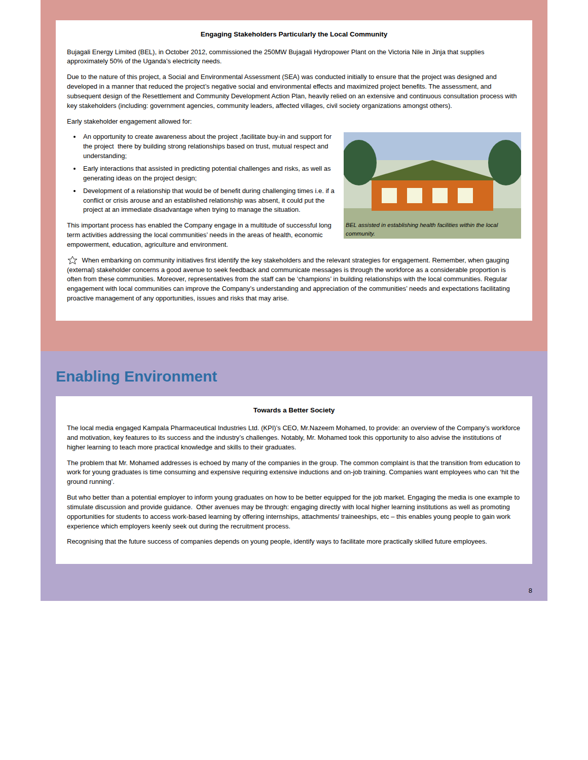Engaging Stakeholders Particularly the Local Community
Bujagali Energy Limited (BEL), in October 2012, commissioned the 250MW Bujagali Hydropower Plant on the Victoria Nile in Jinja that supplies approximately 50% of the Uganda’s electricity needs.
Due to the nature of this project, a Social and Environmental Assessment (SEA) was conducted initially to ensure that the project was designed and developed in a manner that reduced the project’s negative social and environmental effects and maximized project benefits. The assessment, and subsequent design of the Resettlement and Community Development Action Plan, heavily relied on an extensive and continuous consultation process with key stakeholders (including: government agencies, community leaders, affected villages, civil society organizations amongst others).
Early stakeholder engagement allowed for:
BEL assisted in establishing health facilities within the local community.
An opportunity to create awareness about the project ,facilitate buy-in and support for the project there by building strong relationships based on trust, mutual respect and understanding;
Early interactions that assisted in predicting potential challenges and risks, as well as generating ideas on the project design;
Development of a relationship that would be of benefit during challenging times i.e. if a conflict or crisis arouse and an established relationship was absent, it could put the project at an immediate disadvantage when trying to manage the situation.
This important process has enabled the Company engage in a multitude of successful long term activities addressing the local communities’ needs in the areas of health, economic empowerment, education, agriculture and environment.
When embarking on community initiatives first identify the key stakeholders and the relevant strategies for engagement. Remember, when gauging (external) stakeholder concerns a good avenue to seek feedback and communicate messages is through the workforce as a considerable proportion is often from these communities. Moreover, representatives from the staff can be ‘champions’ in building relationships with the local communities. Regular engagement with local communities can improve the Company’s understanding and appreciation of the communities’ needs and expectations facilitating proactive management of any opportunities, issues and risks that may arise.
Enabling Environment
Towards a Better Society
The local media engaged Kampala Pharmaceutical Industries Ltd. (KPI)’s CEO, Mr.Nazeem Mohamed, to provide: an overview of the Company’s workforce and motivation, key features to its success and the industry’s challenges. Notably, Mr. Mohamed took this opportunity to also advise the institutions of higher learning to teach more practical knowledge and skills to their graduates.
The problem that Mr. Mohamed addresses is echoed by many of the companies in the group. The common complaint is that the transition from education to work for young graduates is time consuming and expensive requiring extensive inductions and on-job training. Companies want employees who can ‘hit the ground running’.
But who better than a potential employer to inform young graduates on how to be better equipped for the job market. Engaging the media is one example to stimulate discussion and provide guidance. Other avenues may be through: engaging directly with local higher learning institutions as well as promoting opportunities for students to access work-based learning by offering internships, attachments/ traineeships, etc – this enables young people to gain work experience which employers keenly seek out during the recruitment process.
Recognising that the future success of companies depends on young people, identify ways to facilitate more practically skilled future employees.
8